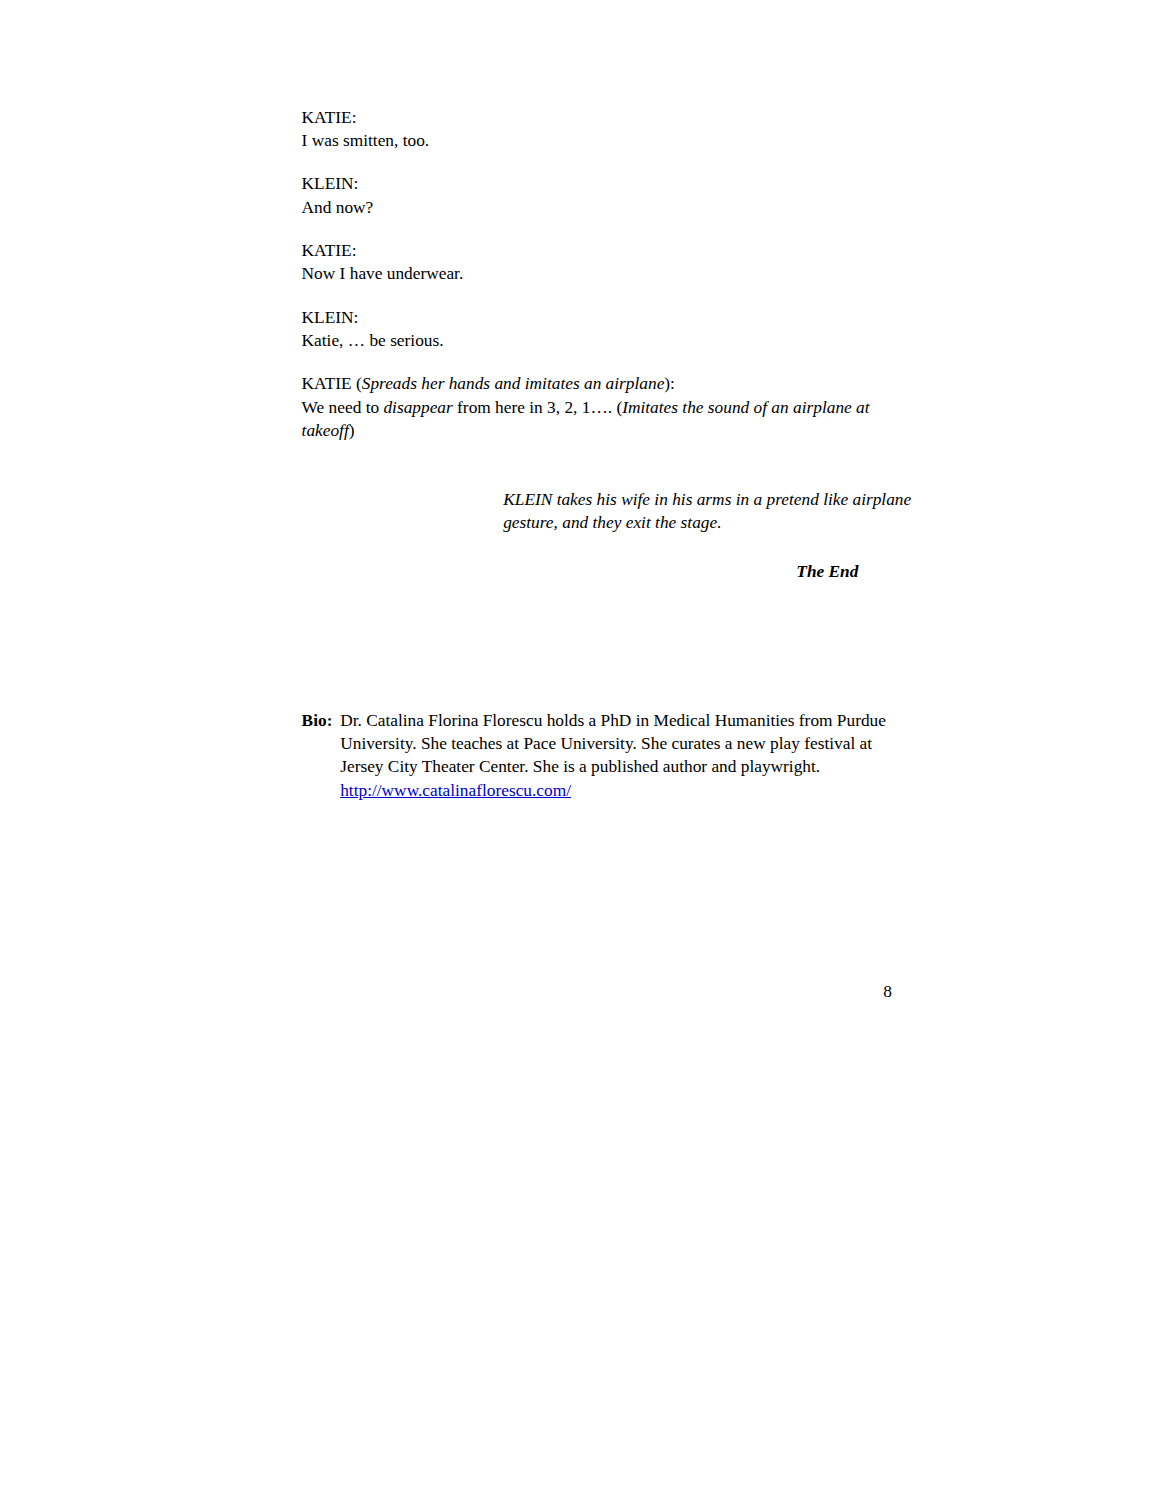KATIE:
I was smitten, too.
KLEIN:
And now?
KATIE:
Now I have underwear.
KLEIN:
Katie, … be serious.
KATIE (Spreads her hands and imitates an airplane):
We need to disappear from here in 3, 2, 1…. (Imitates the sound of an airplane at takeoff)
KLEIN takes his wife in his arms in a pretend like airplane gesture, and they exit the stage.
The End
Bio: Dr. Catalina Florina Florescu holds a PhD in Medical Humanities from Purdue University. She teaches at Pace University. She curates a new play festival at Jersey City Theater Center. She is a published author and playwright. http://www.catalinaflorescu.com/
8